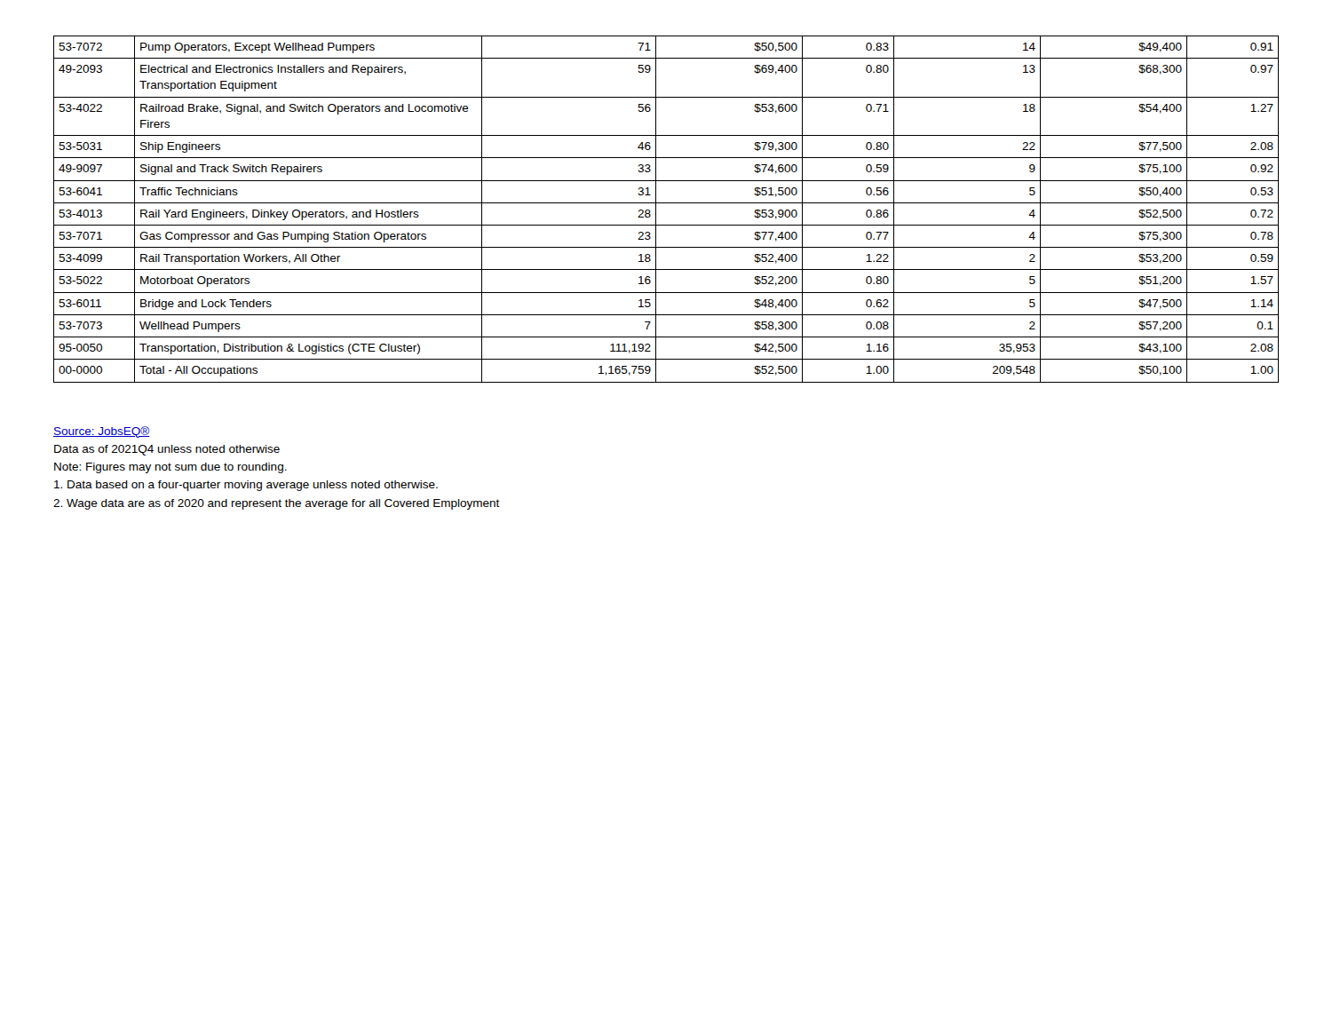| 53-7072 | Pump Operators, Except Wellhead Pumpers | 71 | $50,500 | 0.83 | 14 | $49,400 | 0.91 |
| 49-2093 | Electrical and Electronics Installers and Repairers, Transportation Equipment | 59 | $69,400 | 0.80 | 13 | $68,300 | 0.97 |
| 53-4022 | Railroad Brake, Signal, and Switch Operators and Locomotive Firers | 56 | $53,600 | 0.71 | 18 | $54,400 | 1.27 |
| 53-5031 | Ship Engineers | 46 | $79,300 | 0.80 | 22 | $77,500 | 2.08 |
| 49-9097 | Signal and Track Switch Repairers | 33 | $74,600 | 0.59 | 9 | $75,100 | 0.92 |
| 53-6041 | Traffic Technicians | 31 | $51,500 | 0.56 | 5 | $50,400 | 0.53 |
| 53-4013 | Rail Yard Engineers, Dinkey Operators, and Hostlers | 28 | $53,900 | 0.86 | 4 | $52,500 | 0.72 |
| 53-7071 | Gas Compressor and Gas Pumping Station Operators | 23 | $77,400 | 0.77 | 4 | $75,300 | 0.78 |
| 53-4099 | Rail Transportation Workers, All Other | 18 | $52,400 | 1.22 | 2 | $53,200 | 0.59 |
| 53-5022 | Motorboat Operators | 16 | $52,200 | 0.80 | 5 | $51,200 | 1.57 |
| 53-6011 | Bridge and Lock Tenders | 15 | $48,400 | 0.62 | 5 | $47,500 | 1.14 |
| 53-7073 | Wellhead Pumpers | 7 | $58,300 | 0.08 | 2 | $57,200 | 0.1 |
| 95-0050 | Transportation, Distribution & Logistics (CTE Cluster) | 111,192 | $42,500 | 1.16 | 35,953 | $43,100 | 2.08 |
| 00-0000 | Total - All Occupations | 1,165,759 | $52,500 | 1.00 | 209,548 | $50,100 | 1.00 |
Source: JobsEQ®
Data as of 2021Q4 unless noted otherwise
Note: Figures may not sum due to rounding.
1. Data based on a four-quarter moving average unless noted otherwise.
2. Wage data are as of 2020 and represent the average for all Covered Employment